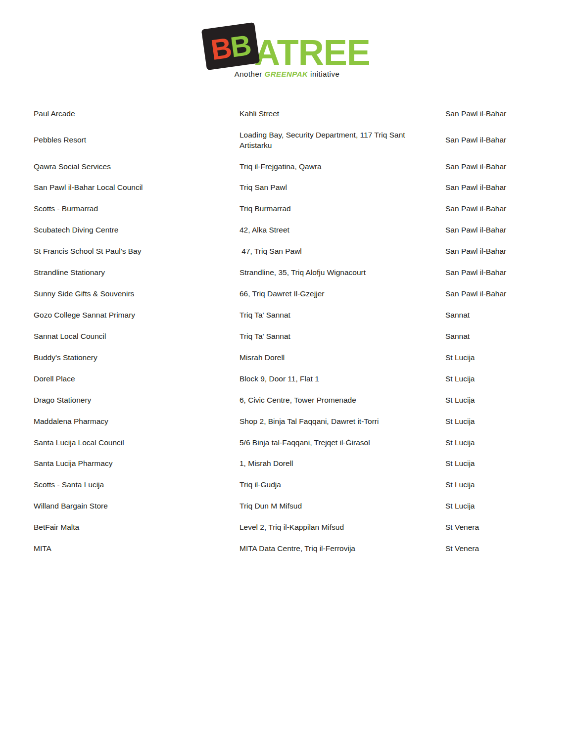BB ATREE
Another GREENPAK initiative
| Paul Arcade | Kahli Street | San Pawl il-Bahar |
| Pebbles Resort | Loading Bay, Security Department, 117 Triq Sant Artistarku | San Pawl il-Bahar |
| Qawra Social Services | Triq il-Frejgatina, Qawra | San Pawl il-Bahar |
| San Pawl il-Bahar Local Council | Triq San Pawl | San Pawl il-Bahar |
| Scotts - Burmarrad | Triq Burmarrad | San Pawl il-Bahar |
| Scubatech Diving Centre | 42, Alka Street | San Pawl il-Bahar |
| St Francis School St Paul's Bay | 47, Triq San Pawl | San Pawl il-Bahar |
| Strandline Stationary | Strandline, 35, Triq Alofju Wignacourt | San Pawl il-Bahar |
| Sunny Side Gifts & Souvenirs | 66, Triq Dawret Il-Gzejjer | San Pawl il-Bahar |
| Gozo College Sannat Primary | Triq Ta' Sannat | Sannat |
| Sannat Local Council | Triq Ta' Sannat | Sannat |
| Buddy's Stationery | Misrah Dorell | St Lucija |
| Dorell Place | Block 9, Door 11, Flat 1 | St Lucija |
| Drago Stationery | 6, Civic Centre, Tower Promenade | St Lucija |
| Maddalena Pharmacy | Shop 2, Binja Tal Faqqani, Dawret it-Torri | St Lucija |
| Santa Lucija Local Council | 5/6 Binja tal-Faqqani, Trejqet il-Ġirasol | St Lucija |
| Santa Lucija Pharmacy | 1, Misrah Dorell | St Lucija |
| Scotts - Santa Lucija | Triq il-Gudja | St Lucija |
| Willand Bargain Store | Triq Dun M Mifsud | St Lucija |
| BetFair Malta | Level 2, Triq il-Kappilan Mifsud | St Venera |
| MITA | MITA Data Centre, Triq il-Ferrovija | St Venera |